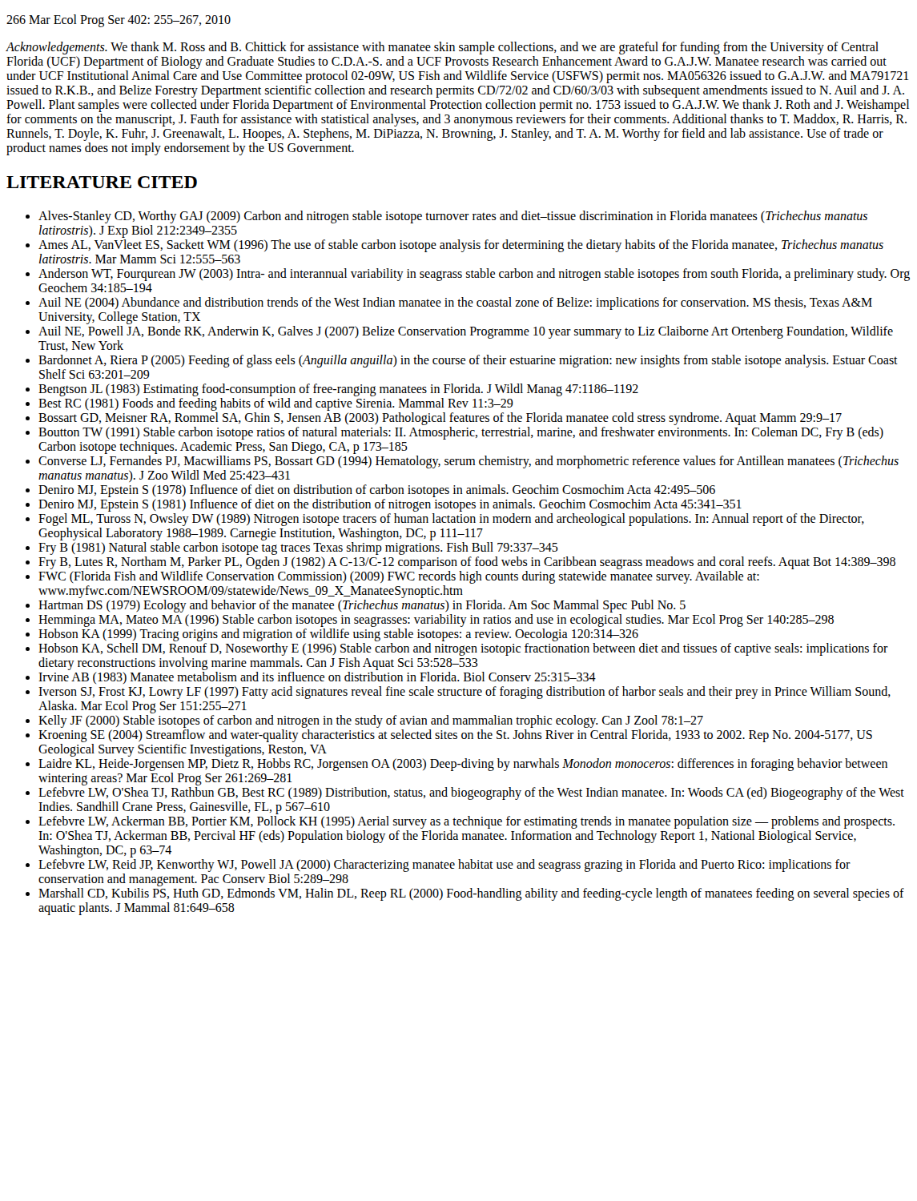266 Mar Ecol Prog Ser 402: 255–267, 2010
Acknowledgements. We thank M. Ross and B. Chittick for assistance with manatee skin sample collections, and we are grateful for funding from the University of Central Florida (UCF) Department of Biology and Graduate Studies to C.D.A.-S. and a UCF Provosts Research Enhancement Award to G.A.J.W. Manatee research was carried out under UCF Institutional Animal Care and Use Committee protocol 02-09W, US Fish and Wildlife Service (USFWS) permit nos. MA056326 issued to G.A.J.W. and MA791721 issued to R.K.B., and Belize Forestry Department scientific collection and research permits CD/72/02 and CD/60/3/03 with subsequent amendments issued to N. Auil and J. A. Powell. Plant samples were collected under Florida Department of Environmental Protection collection permit no. 1753 issued to G.A.J.W. We thank J. Roth and J. Weishampel for comments on the manuscript, J. Fauth for assistance with statistical analyses, and 3 anonymous reviewers for their comments. Additional thanks to T. Maddox, R. Harris, R. Runnels, T. Doyle, K. Fuhr, J. Greenawalt, L. Hoopes, A. Stephens, M. DiPiazza, N. Browning, J. Stanley, and T. A. M. Worthy for field and lab assistance. Use of trade or product names does not imply endorsement by the US Government.
LITERATURE CITED
Alves-Stanley CD, Worthy GAJ (2009) Carbon and nitrogen stable isotope turnover rates and diet–tissue discrimination in Florida manatees (Trichechus manatus latirostris). J Exp Biol 212:2349–2355
Ames AL, VanVleet ES, Sackett WM (1996) The use of stable carbon isotope analysis for determining the dietary habits of the Florida manatee, Trichechus manatus latirostris. Mar Mamm Sci 12:555–563
Anderson WT, Fourqurean JW (2003) Intra- and interannual variability in seagrass stable carbon and nitrogen stable isotopes from south Florida, a preliminary study. Org Geochem 34:185–194
Auil NE (2004) Abundance and distribution trends of the West Indian manatee in the coastal zone of Belize: implications for conservation. MS thesis, Texas A&M University, College Station, TX
Auil NE, Powell JA, Bonde RK, Anderwin K, Galves J (2007) Belize Conservation Programme 10 year summary to Liz Claiborne Art Ortenberg Foundation, Wildlife Trust, New York
Bardonnet A, Riera P (2005) Feeding of glass eels (Anguilla anguilla) in the course of their estuarine migration: new insights from stable isotope analysis. Estuar Coast Shelf Sci 63:201–209
Bengtson JL (1983) Estimating food-consumption of free-ranging manatees in Florida. J Wildl Manag 47:1186–1192
Best RC (1981) Foods and feeding habits of wild and captive Sirenia. Mammal Rev 11:3–29
Bossart GD, Meisner RA, Rommel SA, Ghin S, Jensen AB (2003) Pathological features of the Florida manatee cold stress syndrome. Aquat Mamm 29:9–17
Boutton TW (1991) Stable carbon isotope ratios of natural materials: II. Atmospheric, terrestrial, marine, and freshwater environments. In: Coleman DC, Fry B (eds) Carbon isotope techniques. Academic Press, San Diego, CA, p 173–185
Converse LJ, Fernandes PJ, Macwilliams PS, Bossart GD (1994) Hematology, serum chemistry, and morphometric reference values for Antillean manatees (Trichechus manatus manatus). J Zoo Wildl Med 25:423–431
Deniro MJ, Epstein S (1978) Influence of diet on distribution of carbon isotopes in animals. Geochim Cosmochim Acta 42:495–506
Deniro MJ, Epstein S (1981) Influence of diet on the distribution of nitrogen isotopes in animals. Geochim Cosmochim Acta 45:341–351
Fogel ML, Tuross N, Owsley DW (1989) Nitrogen isotope tracers of human lactation in modern and archeological populations. In: Annual report of the Director, Geophysical Laboratory 1988–1989. Carnegie Institution, Washington, DC, p 111–117
Fry B (1981) Natural stable carbon isotope tag traces Texas shrimp migrations. Fish Bull 79:337–345
Fry B, Lutes R, Northam M, Parker PL, Ogden J (1982) A C-13/C-12 comparison of food webs in Caribbean seagrass meadows and coral reefs. Aquat Bot 14:389–398
FWC (Florida Fish and Wildlife Conservation Commission) (2009) FWC records high counts during statewide manatee survey. Available at: www.myfwc.com/NEWSROOM/09/statewide/News_09_X_ManateeSynoptic.htm
Hartman DS (1979) Ecology and behavior of the manatee (Trichechus manatus) in Florida. Am Soc Mammal Spec Publ No. 5
Hemminga MA, Mateo MA (1996) Stable carbon isotopes in seagrasses: variability in ratios and use in ecological studies. Mar Ecol Prog Ser 140:285–298
Hobson KA (1999) Tracing origins and migration of wildlife using stable isotopes: a review. Oecologia 120:314–326
Hobson KA, Schell DM, Renouf D, Noseworthy E (1996) Stable carbon and nitrogen isotopic fractionation between diet and tissues of captive seals: implications for dietary reconstructions involving marine mammals. Can J Fish Aquat Sci 53:528–533
Irvine AB (1983) Manatee metabolism and its influence on distribution in Florida. Biol Conserv 25:315–334
Iverson SJ, Frost KJ, Lowry LF (1997) Fatty acid signatures reveal fine scale structure of foraging distribution of harbor seals and their prey in Prince William Sound, Alaska. Mar Ecol Prog Ser 151:255–271
Kelly JF (2000) Stable isotopes of carbon and nitrogen in the study of avian and mammalian trophic ecology. Can J Zool 78:1–27
Kroening SE (2004) Streamflow and water-quality characteristics at selected sites on the St. Johns River in Central Florida, 1933 to 2002. Rep No. 2004-5177, US Geological Survey Scientific Investigations, Reston, VA
Laidre KL, Heide-Jorgensen MP, Dietz R, Hobbs RC, Jorgensen OA (2003) Deep-diving by narwhals Monodon monoceros: differences in foraging behavior between wintering areas? Mar Ecol Prog Ser 261:269–281
Lefebvre LW, O'Shea TJ, Rathbun GB, Best RC (1989) Distribution, status, and biogeography of the West Indian manatee. In: Woods CA (ed) Biogeography of the West Indies. Sandhill Crane Press, Gainesville, FL, p 567–610
Lefebvre LW, Ackerman BB, Portier KM, Pollock KH (1995) Aerial survey as a technique for estimating trends in manatee population size — problems and prospects. In: O'Shea TJ, Ackerman BB, Percival HF (eds) Population biology of the Florida manatee. Information and Technology Report 1, National Biological Service, Washington, DC, p 63–74
Lefebvre LW, Reid JP, Kenworthy WJ, Powell JA (2000) Characterizing manatee habitat use and seagrass grazing in Florida and Puerto Rico: implications for conservation and management. Pac Conserv Biol 5:289–298
Marshall CD, Kubilis PS, Huth GD, Edmonds VM, Halin DL, Reep RL (2000) Food-handling ability and feeding-cycle length of manatees feeding on several species of aquatic plants. J Mammal 81:649–658